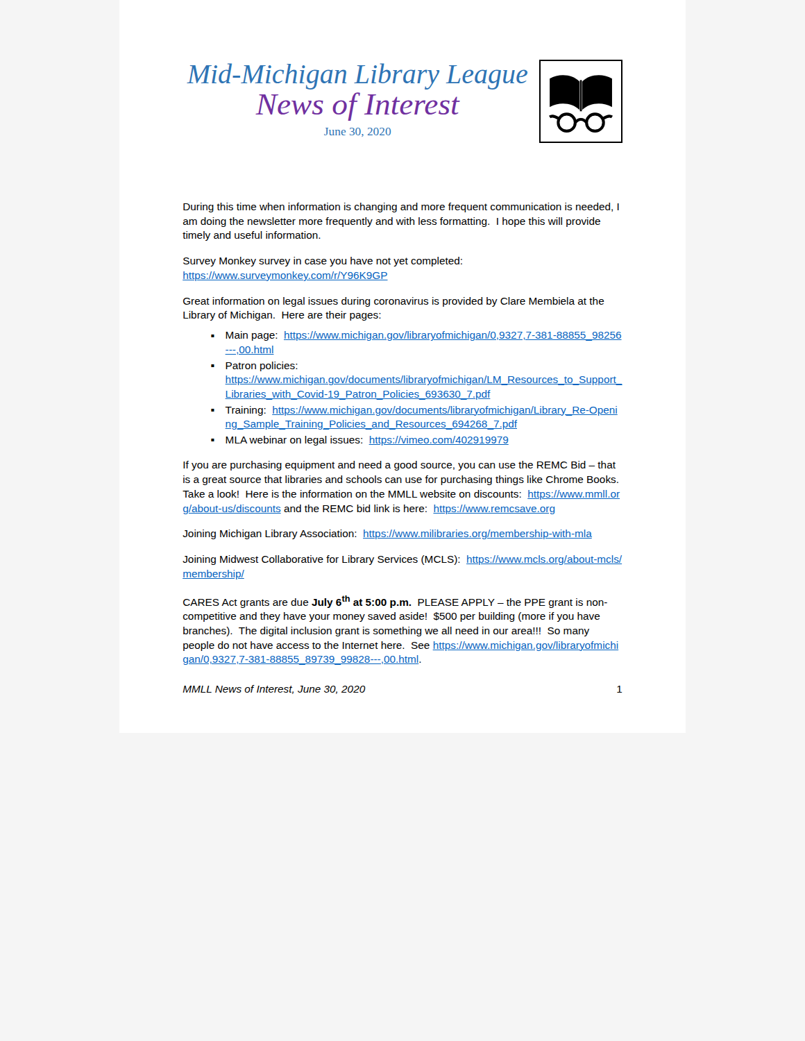Mid-Michigan Library League
News of Interest
June 30, 2020
During this time when information is changing and more frequent communication is needed, I am doing the newsletter more frequently and with less formatting. I hope this will provide timely and useful information.
Survey Monkey survey in case you have not yet completed:
https://www.surveymonkey.com/r/Y96K9GP
Great information on legal issues during coronavirus is provided by Clare Membiela at the Library of Michigan. Here are their pages:
Main page: https://www.michigan.gov/libraryofmichigan/0,9327,7-381-88855_98256---,00.html
Patron policies:
https://www.michigan.gov/documents/libraryofmichigan/LM_Resources_to_Support_Libraries_with_Covid-19_Patron_Policies_693630_7.pdf
Training: https://www.michigan.gov/documents/libraryofmichigan/Library_Re-Opening_Sample_Training_Policies_and_Resources_694268_7.pdf
MLA webinar on legal issues: https://vimeo.com/402919979
If you are purchasing equipment and need a good source, you can use the REMC Bid – that is a great source that libraries and schools can use for purchasing things like Chrome Books. Take a look! Here is the information on the MMLL website on discounts: https://www.mmll.org/about-us/discounts and the REMC bid link is here: https://www.remcsave.org
Joining Michigan Library Association: https://www.milibraries.org/membership-with-mla
Joining Midwest Collaborative for Library Services (MCLS): https://www.mcls.org/about-mcls/membership/
CARES Act grants are due July 6th at 5:00 p.m. PLEASE APPLY – the PPE grant is non-competitive and they have your money saved aside! $500 per building (more if you have branches). The digital inclusion grant is something we all need in our area!!! So many people do not have access to the Internet here. See https://www.michigan.gov/libraryofmichigan/0,9327,7-381-88855_89739_99828---,00.html.
MMLL News of Interest, June 30, 2020 1